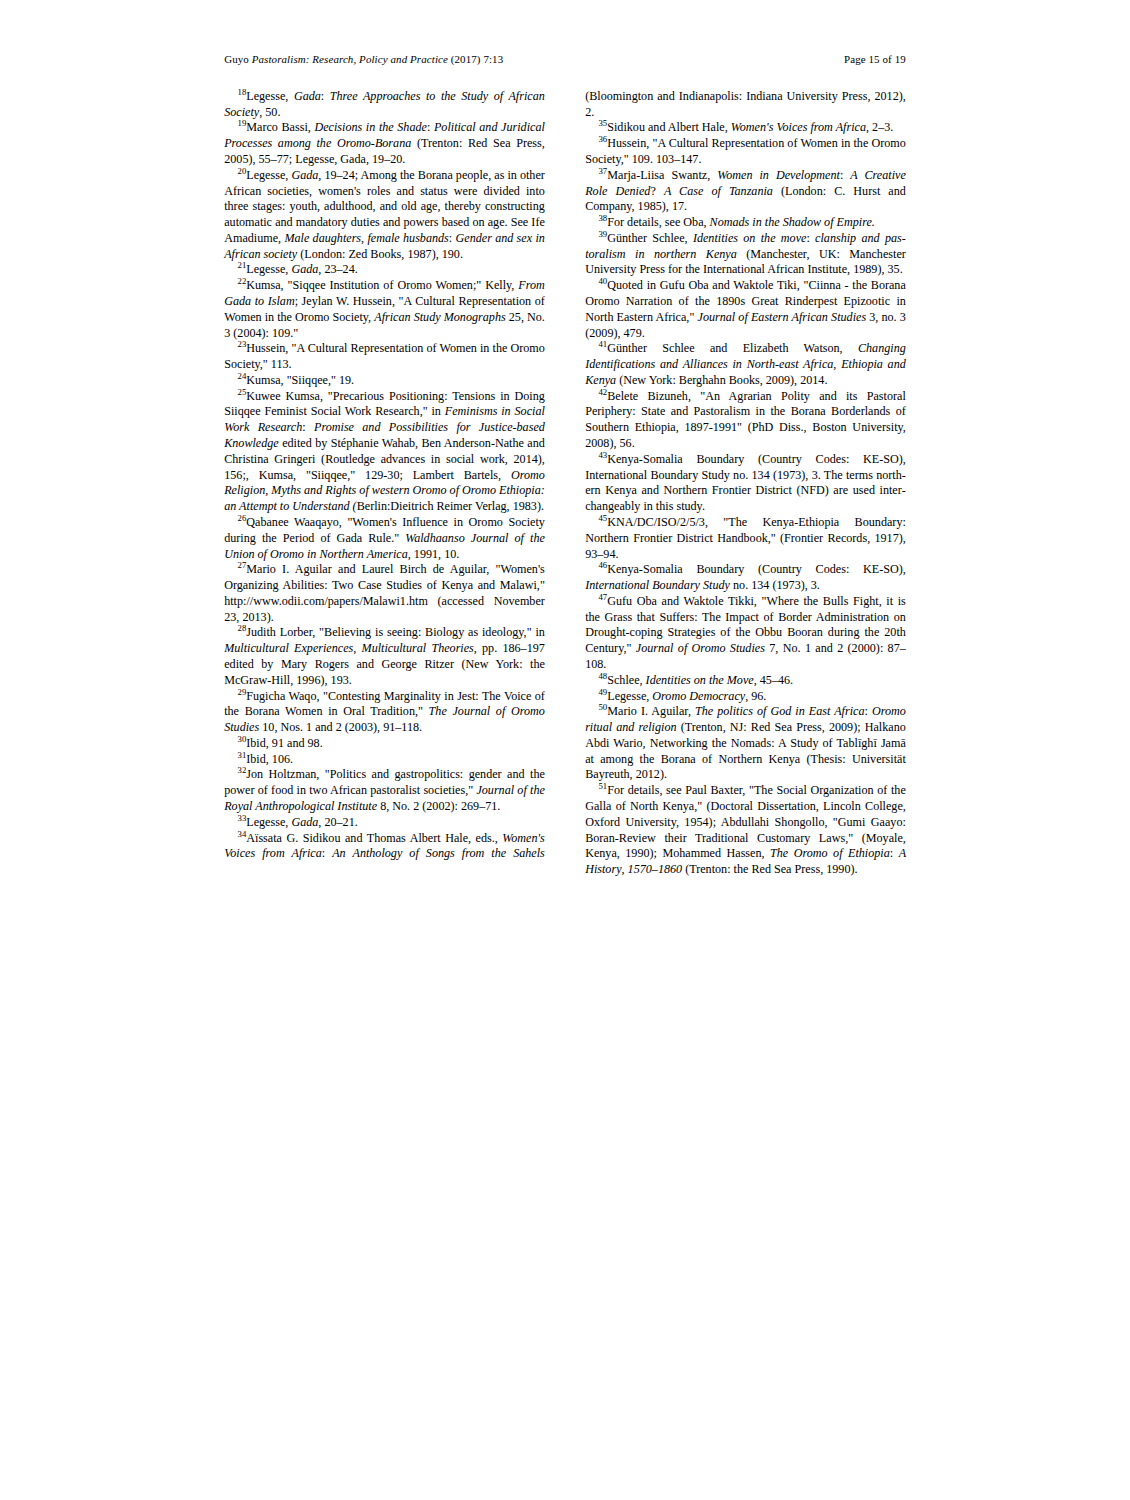Guyo Pastoralism: Research, Policy and Practice (2017) 7:13
Page 15 of 19
18Legesse, Gada: Three Approaches to the Study of African Society, 50.
19Marco Bassi, Decisions in the Shade: Political and Juridical Processes among the Oromo-Borana (Trenton: Red Sea Press, 2005), 55–77; Legesse, Gada, 19–20.
20Legesse, Gada, 19–24; Among the Borana people, as in other African societies, women's roles and status were divided into three stages: youth, adulthood, and old age, thereby constructing automatic and mandatory duties and powers based on age. See Ife Amadiume, Male daughters, female husbands: Gender and sex in African society (London: Zed Books, 1987), 190.
21Legesse, Gada, 23–24.
22Kumsa, "Siqqee Institution of Oromo Women;" Kelly, From Gada to Islam; Jeylan W. Hussein, "A Cultural Representation of Women in the Oromo Society, African Study Monographs 25, No. 3 (2004): 109."
23Hussein, "A Cultural Representation of Women in the Oromo Society," 113.
24Kumsa, "Siiqqee," 19.
25Kuwee Kumsa, "Precarious Positioning: Tensions in Doing Siiqqee Feminist Social Work Research," in Feminisms in Social Work Research: Promise and Possibilities for Justice-based Knowledge edited by Stéphanie Wahab, Ben Anderson-Nathe and Christina Gringeri (Routledge advances in social work, 2014), 156;, Kumsa, "Siiqqee," 129-30; Lambert Bartels, Oromo Religion, Myths and Rights of western Oromo of Oromo Ethiopia: an Attempt to Understand (Berlin:Dieitrich Reimer Verlag, 1983).
26Qabanee Waaqayo, "Women's Influence in Oromo Society during the Period of Gada Rule." Waldhaanso Journal of the Union of Oromo in Northern America, 1991, 10.
27Mario I. Aguilar and Laurel Birch de Aguilar, "Women's Organizing Abilities: Two Case Studies of Kenya and Malawi," http://www.odii.com/papers/Malawi1.htm (accessed November 23, 2013).
28Judith Lorber, "Believing is seeing: Biology as ideology," in Multicultural Experiences, Multicultural Theories, pp. 186–197 edited by Mary Rogers and George Ritzer (New York: the McGraw-Hill, 1996), 193.
29Fugicha Waqo, "Contesting Marginality in Jest: The Voice of the Borana Women in Oral Tradition," The Journal of Oromo Studies 10, Nos. 1 and 2 (2003), 91–118.
30Ibid, 91 and 98.
31Ibid, 106.
32Jon Holtzman, "Politics and gastropolitics: gender and the power of food in two African pastoralist societies," Journal of the Royal Anthropological Institute 8, No. 2 (2002): 269–71.
33Legesse, Gada, 20–21.
34Aïssata G. Sidikou and Thomas Albert Hale, eds., Women's Voices from Africa: An Anthology of Songs from the Sahels (Bloomington and Indianapolis: Indiana University Press, 2012), 2.
35Sidikou and Albert Hale, Women's Voices from Africa, 2–3.
36Hussein, "A Cultural Representation of Women in the Oromo Society," 109. 103–147.
37Marja-Liisa Swantz, Women in Development: A Creative Role Denied? A Case of Tanzania (London: C. Hurst and Company, 1985), 17.
38For details, see Oba, Nomads in the Shadow of Empire.
39Günther Schlee, Identities on the move: clanship and pastoralism in northern Kenya (Manchester, UK: Manchester University Press for the International African Institute, 1989), 35.
40Quoted in Gufu Oba and Waktole Tiki, "Ciinna - the Borana Oromo Narration of the 1890s Great Rinderpest Epizootic in North Eastern Africa," Journal of Eastern African Studies 3, no. 3 (2009), 479.
41Günther Schlee and Elizabeth Watson, Changing Identifications and Alliances in North-east Africa, Ethiopia and Kenya (New York: Berghahn Books, 2009), 2014.
42Belete Bizuneh, "An Agrarian Polity and its Pastoral Periphery: State and Pastoralism in the Borana Borderlands of Southern Ethiopia, 1897-1991" (PhD Diss., Boston University, 2008), 56.
43Kenya-Somalia Boundary (Country Codes: KE-SO), International Boundary Study no. 134 (1973), 3. The terms northern Kenya and Northern Frontier District (NFD) are used interchangeably in this study.
45KNA/DC/ISO/2/5/3, "The Kenya-Ethiopia Boundary: Northern Frontier District Handbook," (Frontier Records, 1917), 93–94.
46Kenya-Somalia Boundary (Country Codes: KE-SO), International Boundary Study no. 134 (1973), 3.
47Gufu Oba and Waktole Tikki, "Where the Bulls Fight, it is the Grass that Suffers: The Impact of Border Administration on Drought-coping Strategies of the Obbu Booran during the 20th Century," Journal of Oromo Studies 7, No. 1 and 2 (2000): 87–108.
48Schlee, Identities on the Move, 45–46.
49Legesse, Oromo Democracy, 96.
50Mario I. Aguilar, The politics of God in East Africa: Oromo ritual and religion (Trenton, NJ: Red Sea Press, 2009); Halkano Abdi Wario, Networking the Nomads: A Study of Tablīghī Jamā at among the Borana of Northern Kenya (Thesis: Universität Bayreuth, 2012).
51For details, see Paul Baxter, "The Social Organization of the Galla of North Kenya," (Doctoral Dissertation, Lincoln College, Oxford University, 1954); Abdullahi Shongollo, "Gumi Gaayo: Boran-Review their Traditional Customary Laws," (Moyale, Kenya, 1990); Mohammed Hassen, The Oromo of Ethiopia: A History, 1570–1860 (Trenton: the Red Sea Press, 1990).